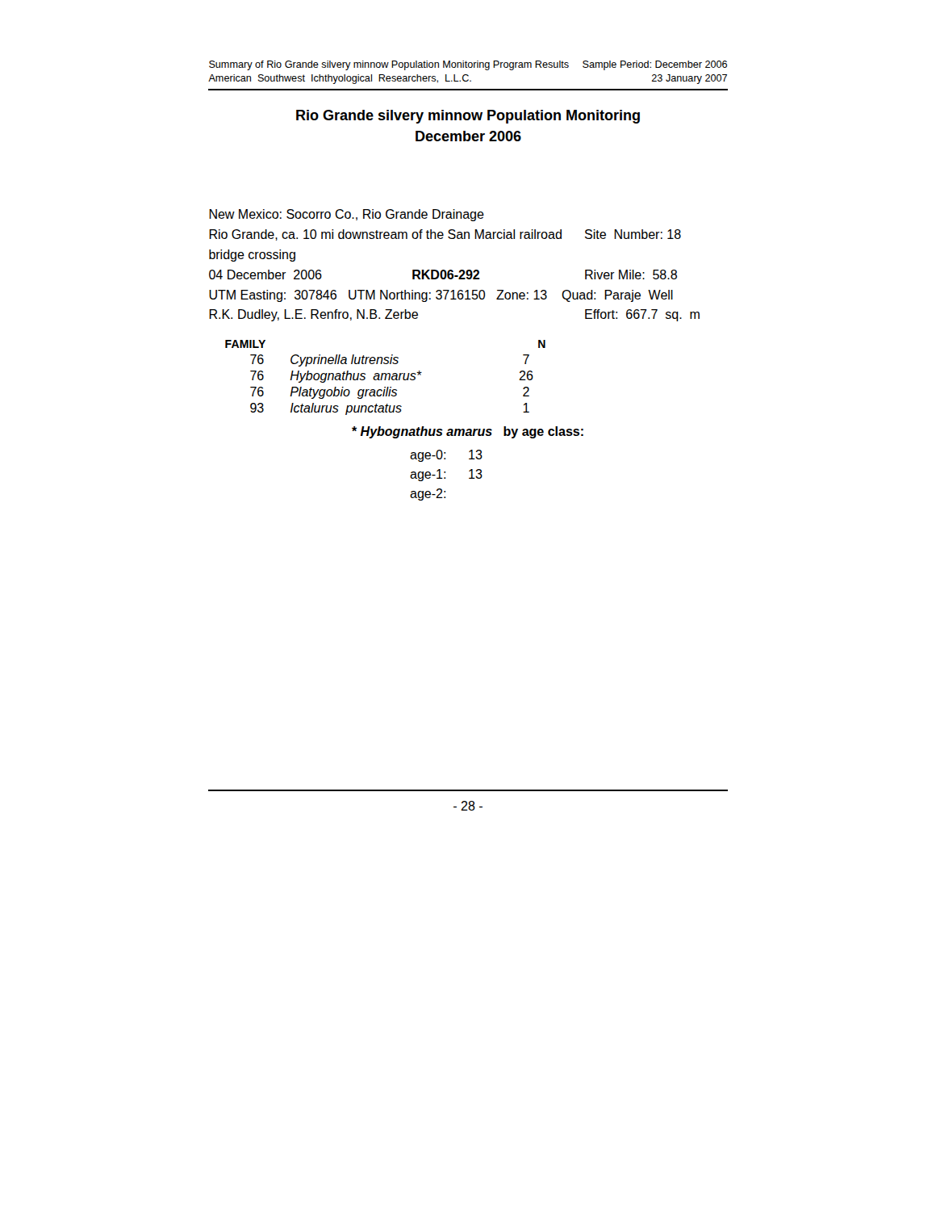Summary of Rio Grande silvery minnow Population Monitoring Program Results
Sample Period: December 2006
American Southwest Ichthyological Researchers, L.L.C.
23 January 2007
Rio Grande silvery minnow Population Monitoring
December 2006
New Mexico: Socorro Co., Rio Grande Drainage
Rio Grande, ca. 10 mi downstream of the San Marcial railroad bridge crossing
Site Number: 18
04 December 2006 RKD06-292
River Mile: 58.8
UTM Easting: 307846 UTM Northing: 3716150 Zone: 13 Quad: Paraje Well
R.K. Dudley, L.E. Renfro, N.B. Zerbe
Effort: 667.7 sq. m
| FAMILY | N |
| --- | --- |
| 76 | Cyprinella lutrensis | 7 |
| 76 | Hybognathus amarus* | 26 |
| 76 | Platygobio gracilis | 2 |
| 93 | Ictalurus punctatus | 1 |
* Hybognathus amarus by age class:
age-0: 13
age-1: 13
age-2:
- 28 -